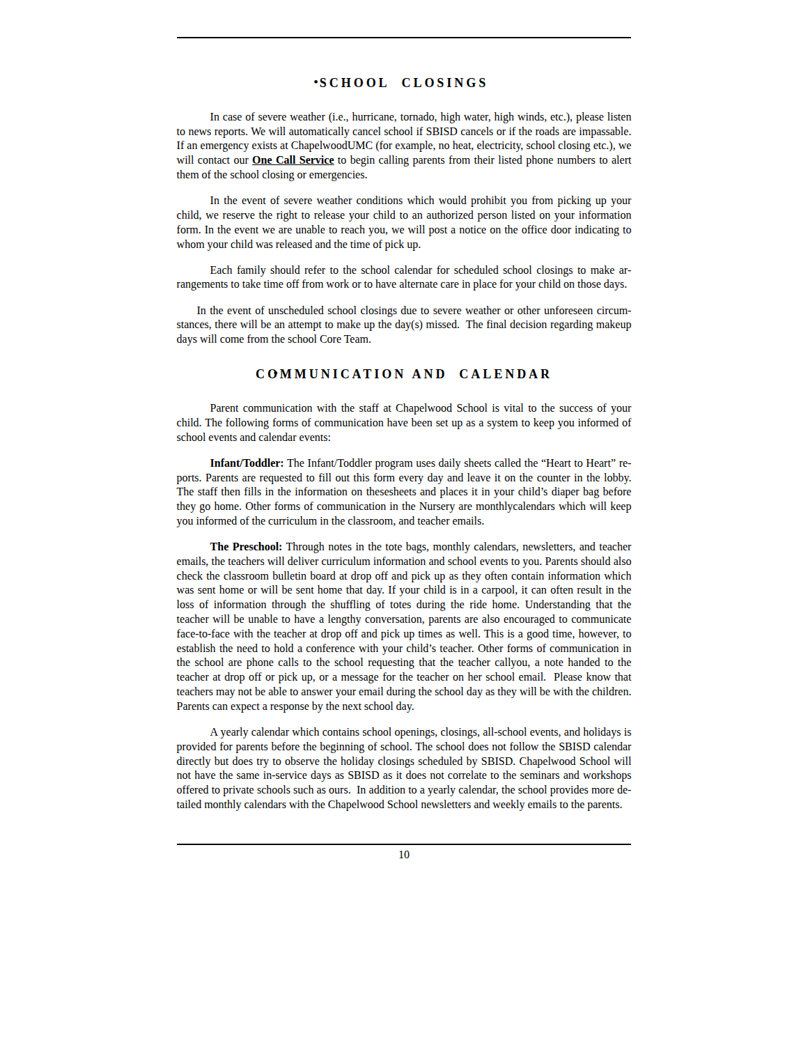SCHOOL CLOSINGS
In case of severe weather (i.e., hurricane, tornado, high water, high winds, etc.), please listen to news reports. We will automatically cancel school if SBISD cancels or if the roads are impassable. If an emergency exists at ChapelwoodUMC (for example, no heat, electricity, school closing etc.), we will contact our One Call Service to begin calling parents from their listed phone numbers to alert them of the school closing or emergencies.
In the event of severe weather conditions which would prohibit you from picking up your child, we reserve the right to release your child to an authorized person listed on your information form. In the event we are unable to reach you, we will post a notice on the office door indicating to whom your child was released and the time of pick up.
Each family should refer to the school calendar for scheduled school closings to make arrangements to take time off from work or to have alternate care in place for your child on those days.
In the event of unscheduled school closings due to severe weather or other unforeseen circumstances, there will be an attempt to make up the day(s) missed. The final decision regarding makeup days will come from the school Core Team.
COMMUNICATION AND CALENDAR
Parent communication with the staff at Chapelwood School is vital to the success of your child. The following forms of communication have been set up as a system to keep you informed of school events and calendar events:
Infant/Toddler: The Infant/Toddler program uses daily sheets called the “Heart to Heart” reports. Parents are requested to fill out this form every day and leave it on the counter in the lobby. The staff then fills in the information on thesesheets and places it in your child’s diaper bag before they go home. Other forms of communication in the Nursery are monthlycalendars which will keep you informed of the curriculum in the classroom, and teacher emails.
The Preschool: Through notes in the tote bags, monthly calendars, newsletters, and teacher emails, the teachers will deliver curriculum information and school events to you. Parents should also check the classroom bulletin board at drop off and pick up as they often contain information which was sent home or will be sent home that day. If your child is in a carpool, it can often result in the loss of information through the shuffling of totes during the ride home. Understanding that the teacher will be unable to have a lengthy conversation, parents are also encouraged to communicate face-to-face with the teacher at drop off and pick up times as well. This is a good time, however, to establish the need to hold a conference with your child’s teacher. Other forms of communication in the school are phone calls to the school requesting that the teacher callyou, a note handed to the teacher at drop off or pick up, or a message for the teacher on her school email. Please know that teachers may not be able to answer your email during the school day as they will be with the children. Parents can expect a response by the next school day.
A yearly calendar which contains school openings, closings, all-school events, and holidays is provided for parents before the beginning of school. The school does not follow the SBISD calendar directly but does try to observe the holiday closings scheduled by SBISD. Chapelwood School will not have the same in-service days as SBISD as it does not correlate to the seminars and workshops offered to private schools such as ours. In addition to a yearly calendar, the school provides more detailed monthly calendars with the Chapelwood School newsletters and weekly emails to the parents.
10